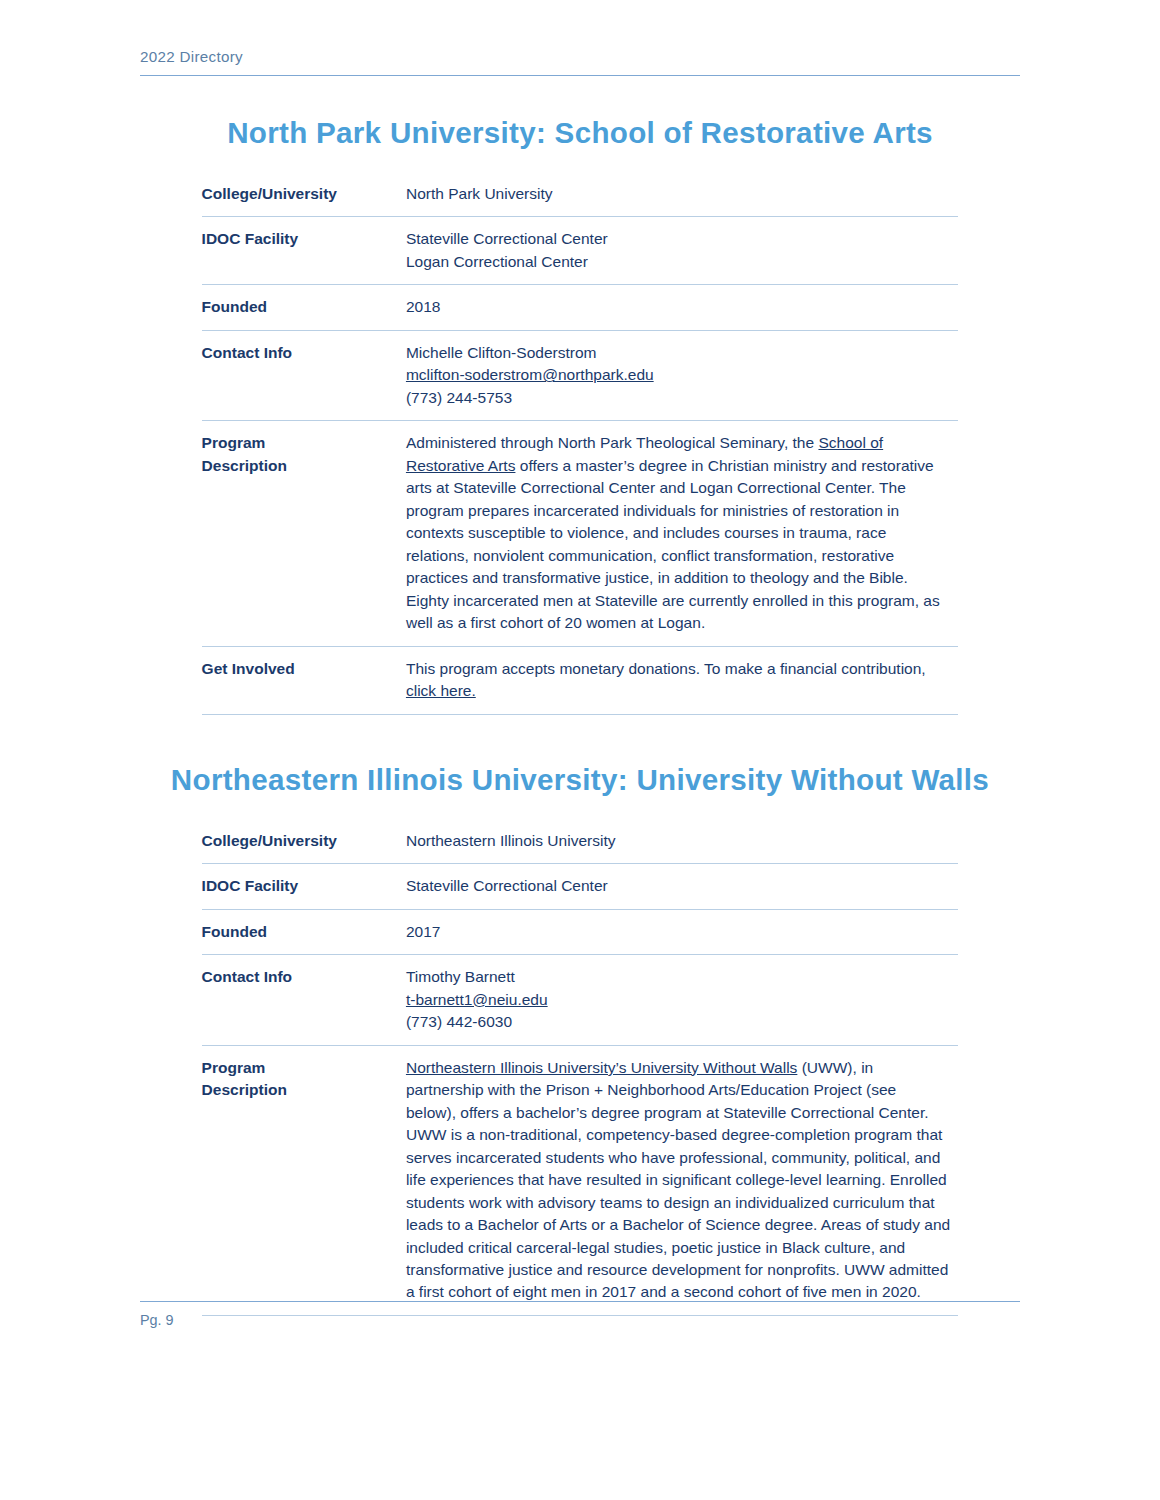2022 Directory
North Park University: School of Restorative Arts
| College/University | North Park University |
| IDOC Facility | Stateville Correctional Center Logan Correctional Center |
| Founded | 2018 |
| Contact Info | Michelle Clifton-Soderstrom mclifton-soderstrom@northpark.edu (773) 244-5753 |
| Program Description | Administered through North Park Theological Seminary, the School of Restorative Arts offers a master’s degree in Christian ministry and restorative arts at Stateville Correctional Center and Logan Correctional Center. The program prepares incarcerated individuals for ministries of restoration in contexts susceptible to violence, and includes courses in trauma, race relations, nonviolent communication, conflict transformation, restorative practices and transformative justice, in addition to theology and the Bible. Eighty incarcerated men at Stateville are currently enrolled in this program, as well as a first cohort of 20 women at Logan. |
| Get Involved | This program accepts monetary donations. To make a financial contribution, click here. |
Northeastern Illinois University: University Without Walls
| College/University | Northeastern Illinois University |
| IDOC Facility | Stateville Correctional Center |
| Founded | 2017 |
| Contact Info | Timothy Barnett t-barnett1@neiu.edu (773) 442-6030 |
| Program Description | Northeastern Illinois University’s University Without Walls (UWW), in partnership with the Prison + Neighborhood Arts/Education Project (see below), offers a bachelor’s degree program at Stateville Correctional Center. UWW is a non-traditional, competency-based degree-completion program that serves incarcerated students who have professional, community, political, and life experiences that have resulted in significant college-level learning. Enrolled students work with advisory teams to design an individualized curriculum that leads to a Bachelor of Arts or a Bachelor of Science degree. Areas of study and included critical carceral-legal studies, poetic justice in Black culture, and transformative justice and resource development for nonprofits. UWW admitted a first cohort of eight men in 2017 and a second cohort of five men in 2020. |
Pg. 9